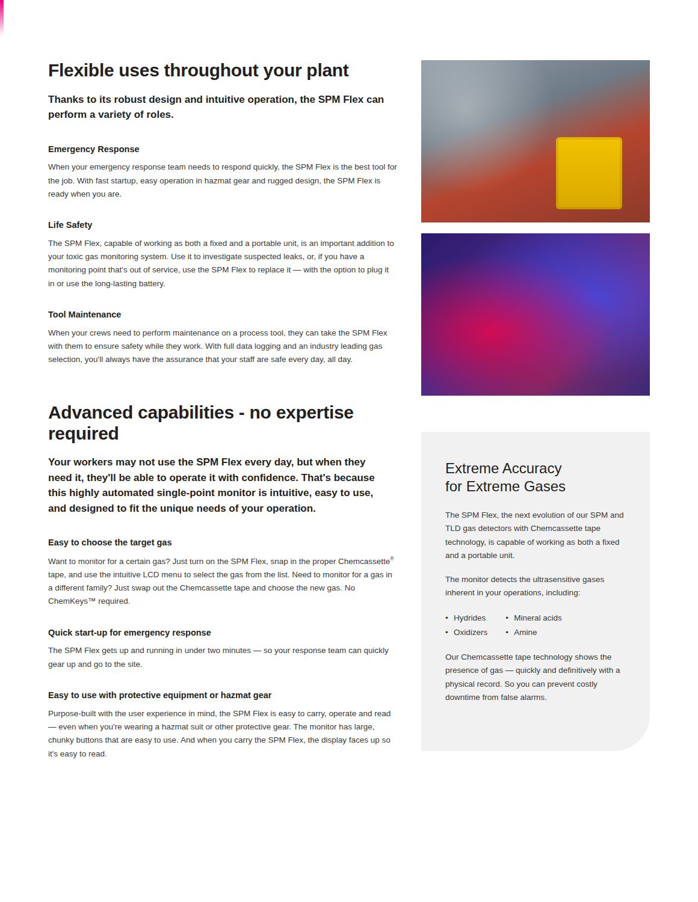Flexible uses throughout your plant
Thanks to its robust design and intuitive operation, the SPM Flex can perform a variety of roles.
Emergency Response
When your emergency response team needs to respond quickly, the SPM Flex is the best tool for the job. With fast startup, easy operation in hazmat gear and rugged design, the SPM Flex is ready when you are.
Life Safety
The SPM Flex, capable of working as both a fixed and a portable unit, is an important addition to your toxic gas monitoring system. Use it to investigate suspected leaks, or, if you have a monitoring point that's out of service, use the SPM Flex to replace it — with the option to plug it in or use the long-lasting battery.
Tool Maintenance
When your crews need to perform maintenance on a process tool, they can take the SPM Flex with them to ensure safety while they work. With full data logging and an industry leading gas selection, you'll always have the assurance that your staff are safe every day, all day.
Advanced capabilities - no expertise required
Your workers may not use the SPM Flex every day, but when they need it, they'll be able to operate it with confidence. That's because this highly automated single-point monitor is intuitive, easy to use, and designed to fit the unique needs of your operation.
Easy to choose the target gas
Want to monitor for a certain gas? Just turn on the SPM Flex, snap in the proper Chemcassette® tape, and use the intuitive LCD menu to select the gas from the list. Need to monitor for a gas in a different family? Just swap out the Chemcassette tape and choose the new gas. No ChemKeys™ required.
Quick start-up for emergency response
The SPM Flex gets up and running in under two minutes — so your response team can quickly gear up and go to the site.
Easy to use with protective equipment or hazmat gear
Purpose-built with the user experience in mind, the SPM Flex is easy to carry, operate and read — even when you're wearing a hazmat suit or other protective gear. The monitor has large, chunky buttons that are easy to use. And when you carry the SPM Flex, the display faces up so it's easy to read.
Extreme Accuracy
for Extreme Gases
The SPM Flex, the next evolution of our SPM and TLD gas detectors with Chemcassette tape technology, is capable of working as both a fixed and a portable unit.
The monitor detects the ultrasensitive gases inherent in your operations, including:
Hydrides
Oxidizers
Mineral acids
Amine
Our Chemcassette tape technology shows the presence of gas — quickly and definitively with a physical record. So you can prevent costly downtime from false alarms.